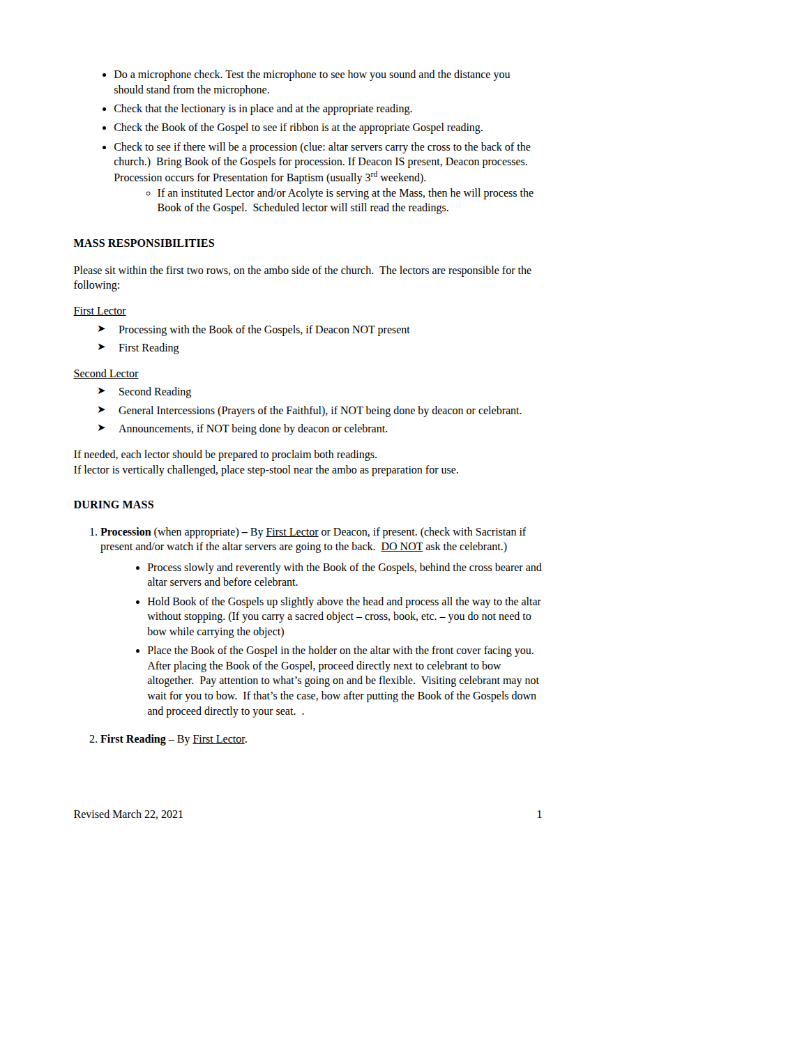Do a microphone check. Test the microphone to see how you sound and the distance you should stand from the microphone.
Check that the lectionary is in place and at the appropriate reading.
Check the Book of the Gospel to see if ribbon is at the appropriate Gospel reading.
Check to see if there will be a procession (clue: altar servers carry the cross to the back of the church.) Bring Book of the Gospels for procession. If Deacon IS present, Deacon processes. Procession occurs for Presentation for Baptism (usually 3rd weekend).
If an instituted Lector and/or Acolyte is serving at the Mass, then he will process the Book of the Gospel. Scheduled lector will still read the readings.
MASS RESPONSIBILITIES
Please sit within the first two rows, on the ambo side of the church. The lectors are responsible for the following:
First Lector
Processing with the Book of the Gospels, if Deacon NOT present
First Reading
Second Lector
Second Reading
General Intercessions (Prayers of the Faithful), if NOT being done by deacon or celebrant.
Announcements, if NOT being done by deacon or celebrant.
If needed, each lector should be prepared to proclaim both readings.
If lector is vertically challenged, place step-stool near the ambo as preparation for use.
DURING MASS
Procession (when appropriate) – By First Lector or Deacon, if present. (check with Sacristan if present and/or watch if the altar servers are going to the back. DO NOT ask the celebrant.)
Process slowly and reverently with the Book of the Gospels, behind the cross bearer and altar servers and before celebrant.
Hold Book of the Gospels up slightly above the head and process all the way to the altar without stopping. (If you carry a sacred object – cross, book, etc. – you do not need to bow while carrying the object)
Place the Book of the Gospel in the holder on the altar with the front cover facing you. After placing the Book of the Gospel, proceed directly next to celebrant to bow altogether. Pay attention to what’s going on and be flexible. Visiting celebrant may not wait for you to bow. If that’s the case, bow after putting the Book of the Gospels down and proceed directly to your seat. .
First Reading – By First Lector.
Revised March 22, 2021 1